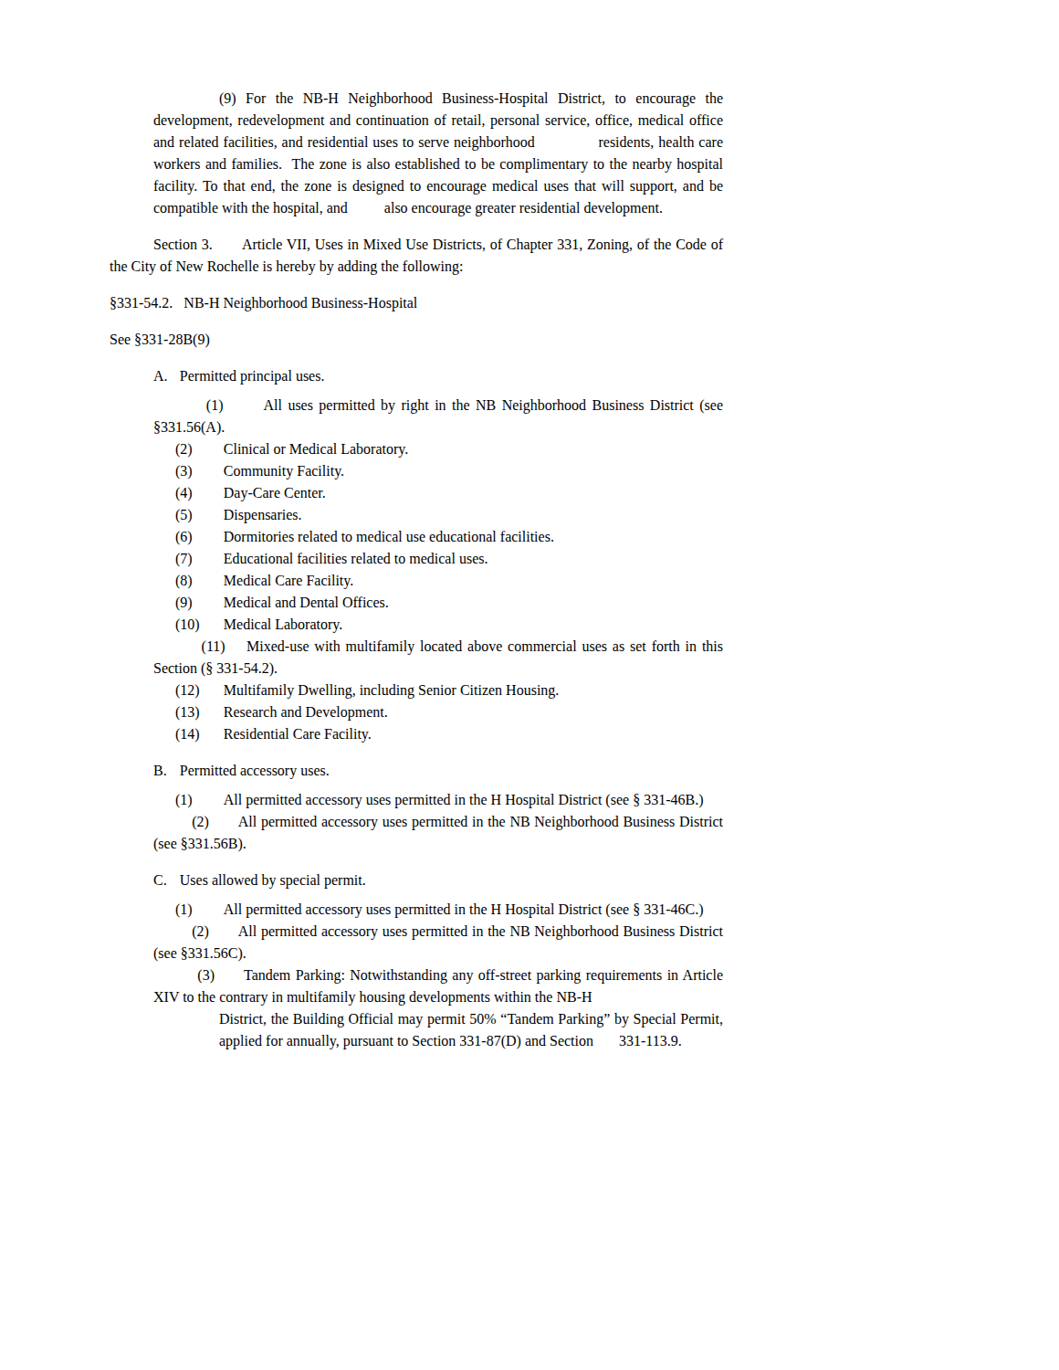(9) For the NB-H Neighborhood Business-Hospital District, to encourage the development, redevelopment and continuation of retail, personal service, office, medical office and related facilities, and residential uses to serve neighborhood residents, health care workers and families. The zone is also established to be complimentary to the nearby hospital facility. To that end, the zone is designed to encourage medical uses that will support, and be compatible with the hospital, and also encourage greater residential development.
Section 3. Article VII, Uses in Mixed Use Districts, of Chapter 331, Zoning, of the Code of the City of New Rochelle is hereby by adding the following:
§331-54.2. NB-H Neighborhood Business-Hospital
See §331-28B(9)
A. Permitted principal uses.
(1) All uses permitted by right in the NB Neighborhood Business District (see §331.56(A).
(2) Clinical or Medical Laboratory.
(3) Community Facility.
(4) Day-Care Center.
(5) Dispensaries.
(6) Dormitories related to medical use educational facilities.
(7) Educational facilities related to medical uses.
(8) Medical Care Facility.
(9) Medical and Dental Offices.
(10) Medical Laboratory.
(11) Mixed-use with multifamily located above commercial uses as set forth in this Section (§ 331-54.2).
(12) Multifamily Dwelling, including Senior Citizen Housing.
(13) Research and Development.
(14) Residential Care Facility.
B. Permitted accessory uses.
(1) All permitted accessory uses permitted in the H Hospital District (see § 331-46B.)
(2) All permitted accessory uses permitted in the NB Neighborhood Business District (see §331.56B).
C. Uses allowed by special permit.
(1) All permitted accessory uses permitted in the H Hospital District (see § 331-46C.)
(2) All permitted accessory uses permitted in the NB Neighborhood Business District (see §331.56C).
(3) Tandem Parking: Notwithstanding any off-street parking requirements in Article XIV to the contrary in multifamily housing developments within the NB-H
District, the Building Official may permit 50% “Tandem Parking” by Special Permit, applied for annually, pursuant to Section 331-87(D) and Section 331-113.9.